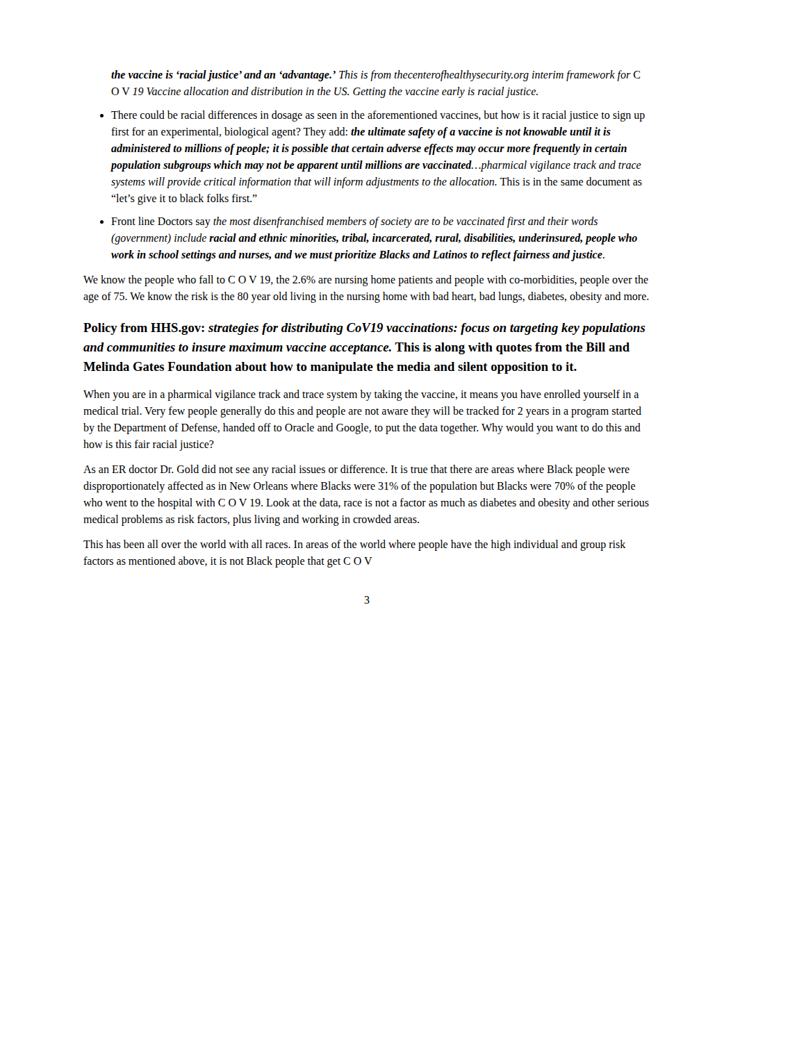the vaccine is ‘racial justice’ and an ‘advantage.’ This is from thecenterofhealthysecurity.org interim framework for C O V 19 Vaccine allocation and distribution in the US. Getting the vaccine early is racial justice.
There could be racial differences in dosage as seen in the aforementioned vaccines, but how is it racial justice to sign up first for an experimental, biological agent? They add: the ultimate safety of a vaccine is not knowable until it is administered to millions of people; it is possible that certain adverse effects may occur more frequently in certain population subgroups which may not be apparent until millions are vaccinated…pharmical vigilance track and trace systems will provide critical information that will inform adjustments to the allocation. This is in the same document as “let’s give it to black folks first.”
Front line Doctors say the most disenfranchised members of society are to be vaccinated first and their words (government) include racial and ethnic minorities, tribal, incarcerated, rural, disabilities, underinsured, people who work in school settings and nurses, and we must prioritize Blacks and Latinos to reflect fairness and justice.
We know the people who fall to C O V 19, the 2.6% are nursing home patients and people with co-morbidities, people over the age of 75. We know the risk is the 80 year old living in the nursing home with bad heart, bad lungs, diabetes, obesity and more.
Policy from HHS.gov: strategies for distributing CoV19 vaccinations: focus on targeting key populations and communities to insure maximum vaccine acceptance. This is along with quotes from the Bill and Melinda Gates Foundation about how to manipulate the media and silent opposition to it.
When you are in a pharmical vigilance track and trace system by taking the vaccine, it means you have enrolled yourself in a medical trial. Very few people generally do this and people are not aware they will be tracked for 2 years in a program started by the Department of Defense, handed off to Oracle and Google, to put the data together. Why would you want to do this and how is this fair racial justice?
As an ER doctor Dr. Gold did not see any racial issues or difference. It is true that there are areas where Black people were disproportionately affected as in New Orleans where Blacks were 31% of the population but Blacks were 70% of the people who went to the hospital with C O V 19. Look at the data, race is not a factor as much as diabetes and obesity and other serious medical problems as risk factors, plus living and working in crowded areas.
This has been all over the world with all races. In areas of the world where people have the high individual and group risk factors as mentioned above, it is not Black people that get C O V
3